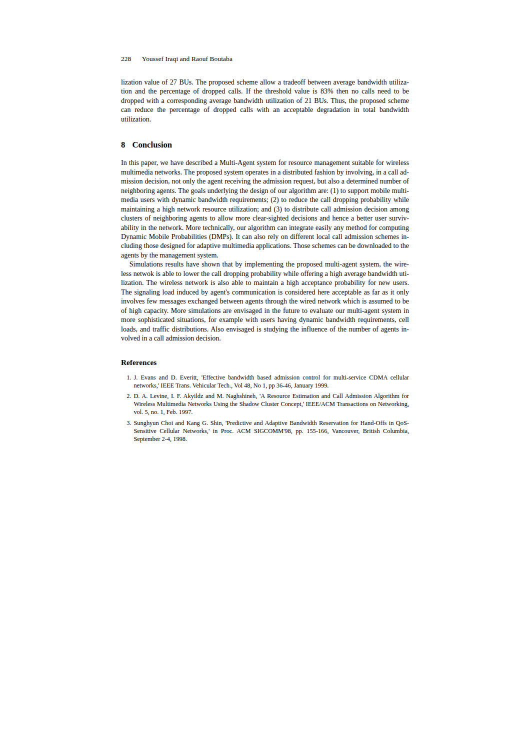228 Youssef Iraqi and Raouf Boutaba
lization value of 27 BUs. The proposed scheme allow a tradeoff between average bandwidth utilization and the percentage of dropped calls. If the threshold value is 83% then no calls need to be dropped with a corresponding average bandwidth utilization of 21 BUs. Thus, the proposed scheme can reduce the percentage of dropped calls with an acceptable degradation in total bandwidth utilization.
8 Conclusion
In this paper, we have described a Multi-Agent system for resource management suitable for wireless multimedia networks. The proposed system operates in a distributed fashion by involving, in a call admission decision, not only the agent receiving the admission request, but also a determined number of neighboring agents. The goals underlying the design of our algorithm are: (1) to support mobile multimedia users with dynamic bandwidth requirements; (2) to reduce the call dropping probability while maintaining a high network resource utilization; and (3) to distribute call admission decision among clusters of neighboring agents to allow more clear-sighted decisions and hence a better user survivability in the network. More technically, our algorithm can integrate easily any method for computing Dynamic Mobile Probabilities (DMPs). It can also rely on different local call admission schemes including those designed for adaptive multimedia applications. Those schemes can be downloaded to the agents by the management system.
Simulations results have shown that by implementing the proposed multi-agent system, the wireless netwok is able to lower the call dropping probability while offering a high average bandwidth utilization. The wireless network is also able to maintain a high acceptance probability for new users. The signaling load induced by agent's communication is considered here acceptable as far as it only involves few messages exchanged between agents through the wired network which is assumed to be of high capacity. More simulations are envisaged in the future to evaluate our multi-agent system in more sophisticated situations, for example with users having dynamic bandwidth requirements, cell loads, and traffic distributions. Also envisaged is studying the influence of the number of agents involved in a call admission decision.
References
J. Evans and D. Everitt, 'Effective bandwidth based admission control for multi-service CDMA cellular networks,' IEEE Trans. Vehicular Tech., Vol 48, No 1, pp 36-46, January 1999.
D. A. Levine, I. F. Akyildz and M. Naghshineh, 'A Resource Estimation and Call Admission Algorithm for Wireless Multimedia Networks Using the Shadow Cluster Concept,' IEEE/ACM Transactions on Networking, vol. 5, no. 1, Feb. 1997.
Sunghyun Choi and Kang G. Shin, 'Predictive and Adaptive Bandwidth Reservation for Hand-Offs in QoS-Sensitive Cellular Networks,' in Proc. ACM SIGCOMM'98, pp. 155-166, Vancouver, British Columbia, September 2-4, 1998.